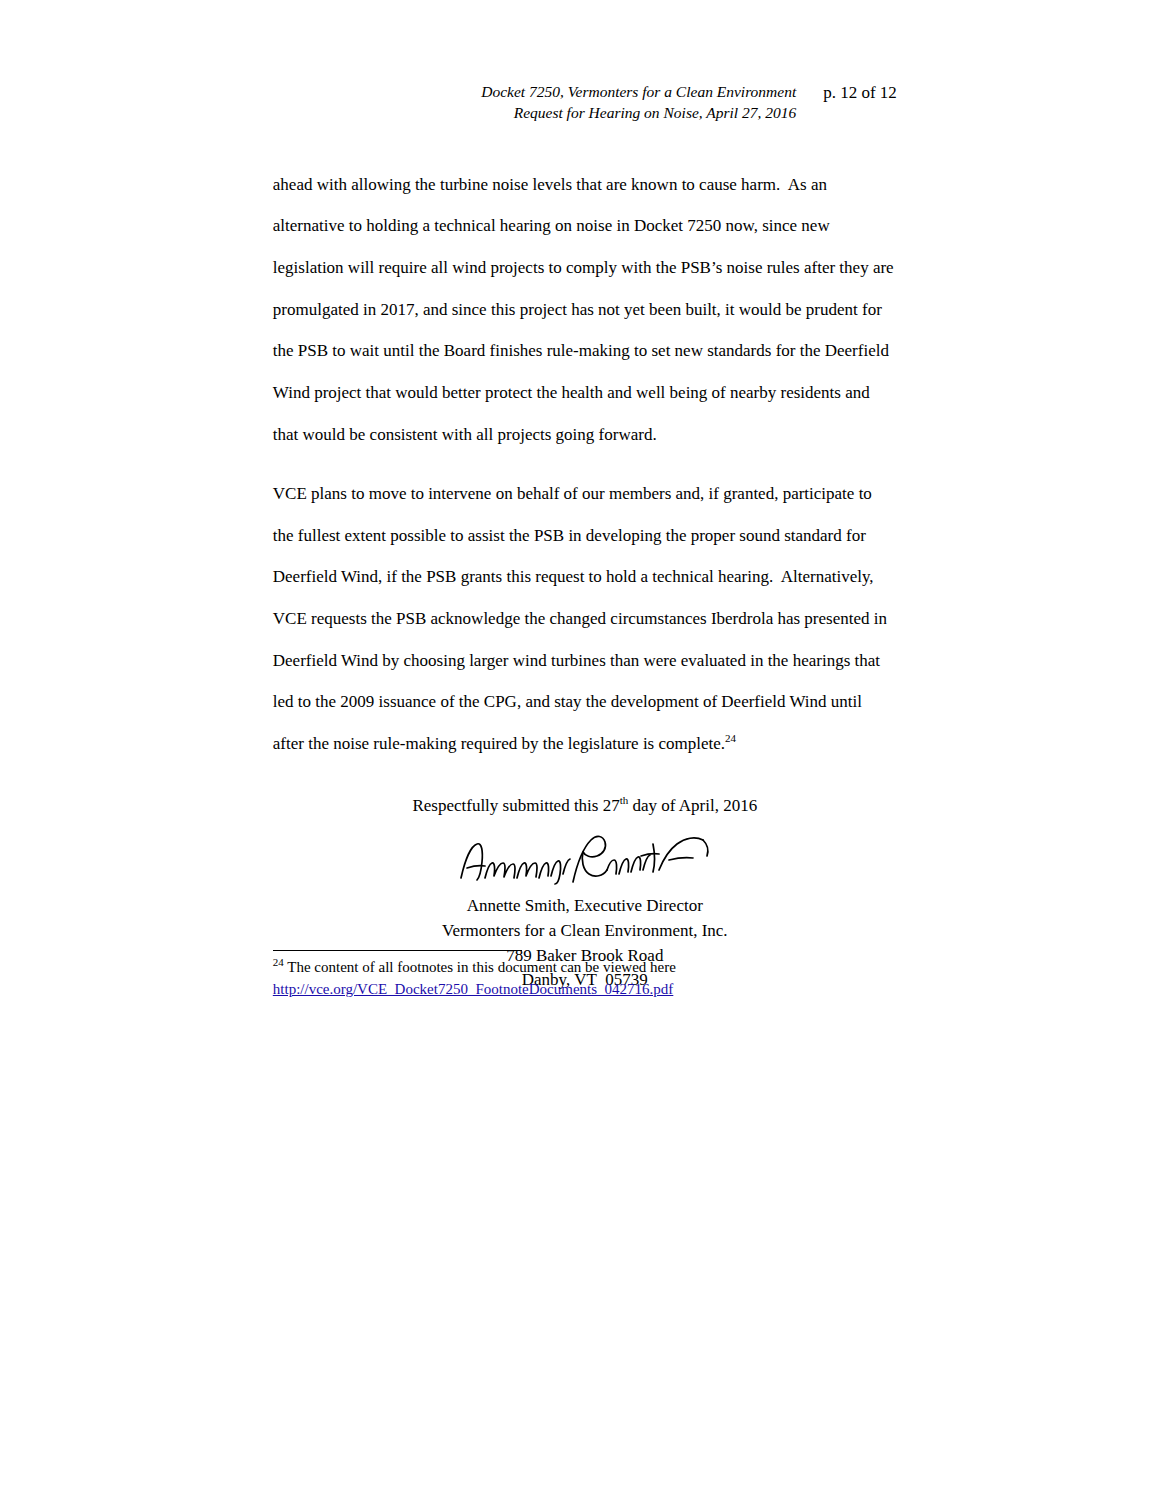Docket 7250, Vermonters for a Clean Environment
Request for Hearing on Noise, April 27, 2016
p. 12 of 12
ahead with allowing the turbine noise levels that are known to cause harm. As an alternative to holding a technical hearing on noise in Docket 7250 now, since new legislation will require all wind projects to comply with the PSB’s noise rules after they are promulgated in 2017, and since this project has not yet been built, it would be prudent for the PSB to wait until the Board finishes rule-making to set new standards for the Deerfield Wind project that would better protect the health and well being of nearby residents and that would be consistent with all projects going forward.
VCE plans to move to intervene on behalf of our members and, if granted, participate to the fullest extent possible to assist the PSB in developing the proper sound standard for Deerfield Wind, if the PSB grants this request to hold a technical hearing. Alternatively, VCE requests the PSB acknowledge the changed circumstances Iberdrola has presented in Deerfield Wind by choosing larger wind turbines than were evaluated in the hearings that led to the 2009 issuance of the CPG, and stay the development of Deerfield Wind until after the noise rule-making required by the legislature is complete.24
Respectfully submitted this 27th day of April, 2016
Annette Smith, Executive Director
Vermonters for a Clean Environment, Inc.
789 Baker Brook Road
Danby, VT 05739
24 The content of all footnotes in this document can be viewed here
http://vce.org/VCE_Docket7250_FootnoteDocuments_042716.pdf